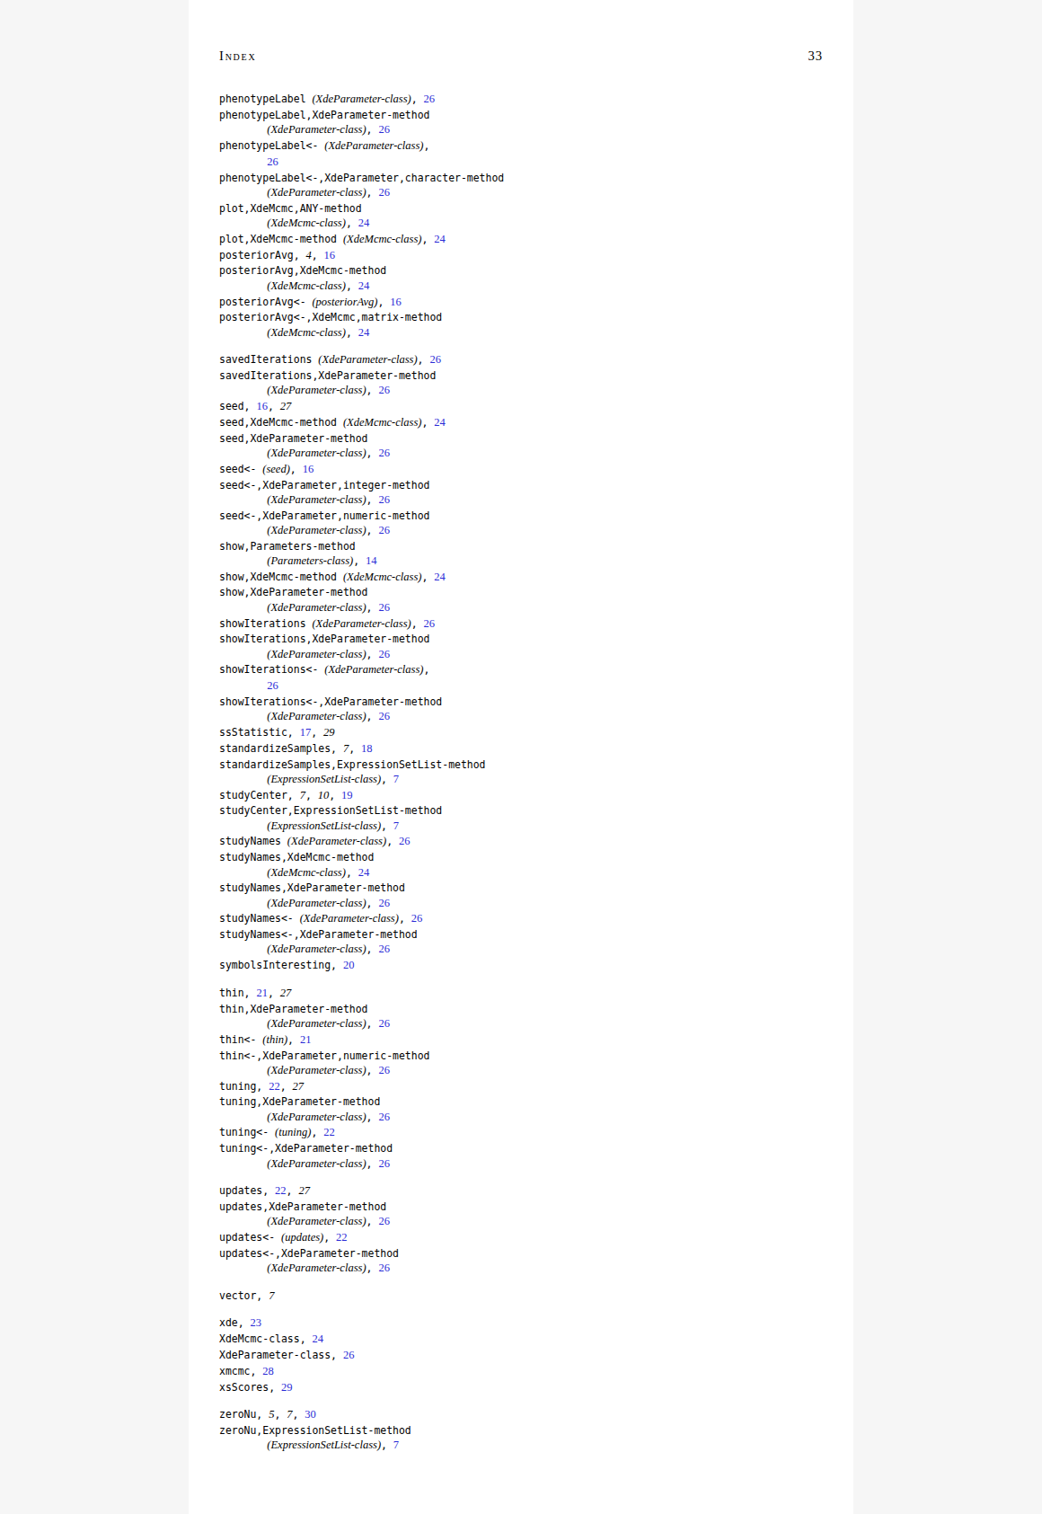Index 33
phenotypeLabel (XdeParameter-class), 26
phenotypeLabel,XdeParameter-method (XdeParameter-class), 26
phenotypeLabel<- (XdeParameter-class), 26
phenotypeLabel<-,XdeParameter,character-method (XdeParameter-class), 26
plot,XdeMcmc,ANY-method (XdeMcmc-class), 24
plot,XdeMcmc-method (XdeMcmc-class), 24
posteriorAvg, 4, 16
posteriorAvg,XdeMcmc-method (XdeMcmc-class), 24
posteriorAvg<- (posteriorAvg), 16
posteriorAvg<-,XdeMcmc,matrix-method (XdeMcmc-class), 24
savedIterations (XdeParameter-class), 26
savedIterations,XdeParameter-method (XdeParameter-class), 26
seed, 16, 27
seed,XdeMcmc-method (XdeMcmc-class), 24
seed,XdeParameter-method (XdeParameter-class), 26
seed<- (seed), 16
seed<-,XdeParameter,integer-method (XdeParameter-class), 26
seed<-,XdeParameter,numeric-method (XdeParameter-class), 26
show,Parameters-method (Parameters-class), 14
show,XdeMcmc-method (XdeMcmc-class), 24
show,XdeParameter-method (XdeParameter-class), 26
showIterations (XdeParameter-class), 26
showIterations,XdeParameter-method (XdeParameter-class), 26
showIterations<- (XdeParameter-class), 26
showIterations<-,XdeParameter-method (XdeParameter-class), 26
ssStatistic, 17, 29
standardizeSamples, 7, 18
standardizeSamples,ExpressionSetList-method (ExpressionSetList-class), 7
studyCenter, 7, 10, 19
studyCenter,ExpressionSetList-method (ExpressionSetList-class), 7
studyNames (XdeParameter-class), 26
studyNames,XdeMcmc-method (XdeMcmc-class), 24
studyNames,XdeParameter-method (XdeParameter-class), 26
studyNames<- (XdeParameter-class), 26
studyNames<-,XdeParameter-method (XdeParameter-class), 26
symbolsInteresting, 20
thin, 21, 27
thin,XdeParameter-method (XdeParameter-class), 26
thin<- (thin), 21
thin<-,XdeParameter,numeric-method (XdeParameter-class), 26
tuning, 22, 27
tuning,XdeParameter-method (XdeParameter-class), 26
tuning<- (tuning), 22
tuning<-,XdeParameter-method (XdeParameter-class), 26
updates, 22, 27
updates,XdeParameter-method (XdeParameter-class), 26
updates<- (updates), 22
updates<-,XdeParameter-method (XdeParameter-class), 26
vector, 7
xde, 23
XdeMcmc-class, 24
XdeParameter-class, 26
xmcmc, 28
xsScores, 29
zeroNu, 5, 7, 30
zeroNu,ExpressionSetList-method (ExpressionSetList-class), 7